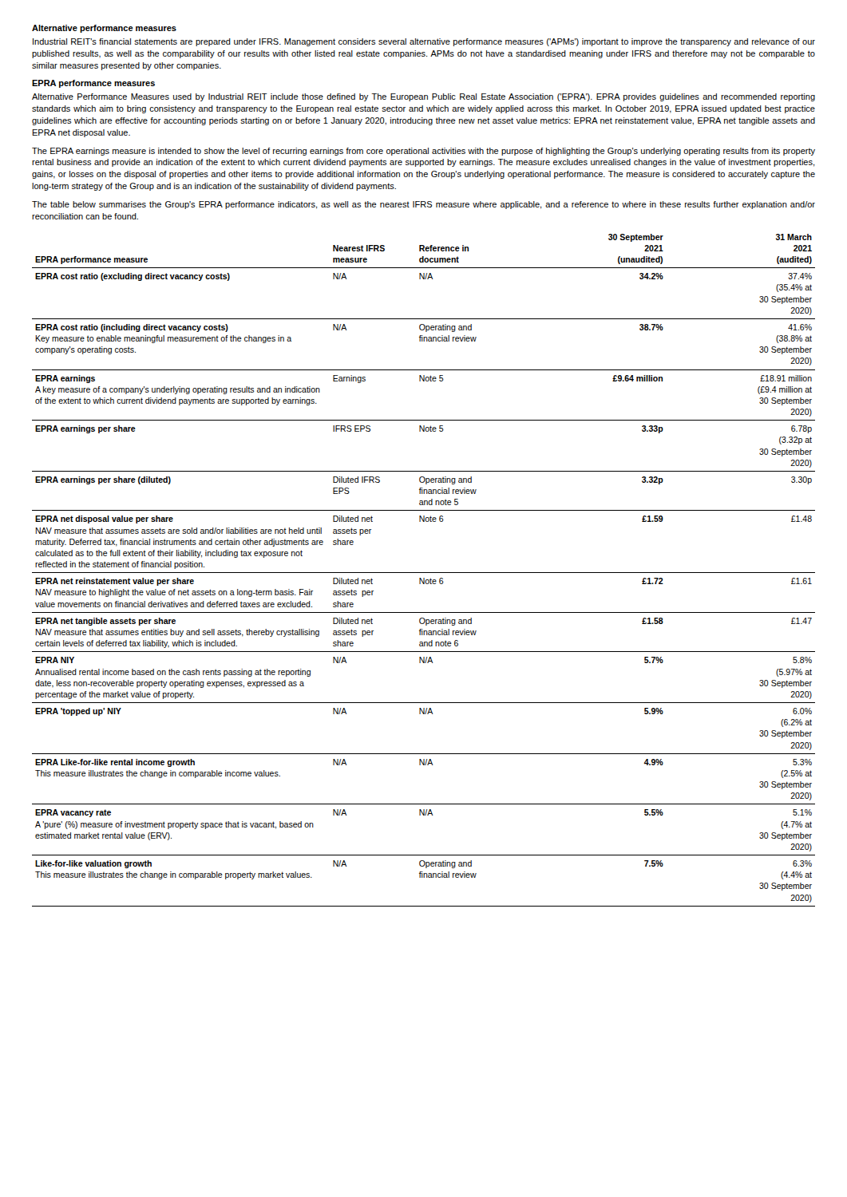Alternative performance measures
Industrial REIT's financial statements are prepared under IFRS. Management considers several alternative performance measures ('APMs') important to improve the transparency and relevance of our published results, as well as the comparability of our results with other listed real estate companies. APMs do not have a standardised meaning under IFRS and therefore may not be comparable to similar measures presented by other companies.
EPRA performance measures
Alternative Performance Measures used by Industrial REIT include those defined by The European Public Real Estate Association ('EPRA'). EPRA provides guidelines and recommended reporting standards which aim to bring consistency and transparency to the European real estate sector and which are widely applied across this market. In October 2019, EPRA issued updated best practice guidelines which are effective for accounting periods starting on or before 1 January 2020, introducing three new net asset value metrics: EPRA net reinstatement value, EPRA net tangible assets and EPRA net disposal value.
The EPRA earnings measure is intended to show the level of recurring earnings from core operational activities with the purpose of highlighting the Group's underlying operating results from its property rental business and provide an indication of the extent to which current dividend payments are supported by earnings. The measure excludes unrealised changes in the value of investment properties, gains, or losses on the disposal of properties and other items to provide additional information on the Group's underlying operational performance. The measure is considered to accurately capture the long-term strategy of the Group and is an indication of the sustainability of dividend payments.
The table below summarises the Group's EPRA performance indicators, as well as the nearest IFRS measure where applicable, and a reference to where in these results further explanation and/or reconciliation can be found.
| EPRA performance measure | Nearest IFRS measure | Reference in document | 30 September 2021 (unaudited) | 31 March 2021 (audited) |
| --- | --- | --- | --- | --- |
| EPRA cost ratio (excluding direct vacancy costs) | N/A | N/A | 34.2% | 37.4% (35.4% at 30 September 2020) |
| EPRA cost ratio (including direct vacancy costs) Key measure to enable meaningful measurement of the changes in a company's operating costs. | N/A | Operating and financial review | 38.7% | 41.6% (38.8% at 30 September 2020) |
| EPRA earnings A key measure of a company's underlying operating results and an indication of the extent to which current dividend payments are supported by earnings. | Earnings | Note 5 | £9.64 million | £18.91 million (£9.4 million at 30 September 2020) |
| EPRA earnings per share | IFRS EPS | Note 5 | 3.33p | 6.78p (3.32p at 30 September 2020) |
| EPRA earnings per share (diluted) | Diluted IFRS EPS | Operating and financial review and note 5 | 3.32p | 3.30p |
| EPRA net disposal value per share NAV measure that assumes assets are sold and/or liabilities are not held until maturity. Deferred tax, financial instruments and certain other adjustments are calculated as to the full extent of their liability, including tax exposure not reflected in the statement of financial position. | Diluted net assets per share | Note 6 | £1.59 | £1.48 |
| EPRA net reinstatement value per share NAV measure to highlight the value of net assets on a long-term basis. Fair value movements on financial derivatives and deferred taxes are excluded. | Diluted net assets per share | Note 6 | £1.72 | £1.61 |
| EPRA net tangible assets per share NAV measure that assumes entities buy and sell assets, thereby crystallising certain levels of deferred tax liability, which is included. | Diluted net assets per share | Operating and financial review and note 6 | £1.58 | £1.47 |
| EPRA NIY Annualised rental income based on the cash rents passing at the reporting date, less non-recoverable property operating expenses, expressed as a percentage of the market value of property. | N/A | N/A | 5.7% | 5.8% (5.97% at 30 September 2020) |
| EPRA 'topped up' NIY | N/A | N/A | 5.9% | 6.0% (6.2% at 30 September 2020) |
| EPRA Like-for-like rental income growth This measure illustrates the change in comparable income values. | N/A | N/A | 4.9% | 5.3% (2.5% at 30 September 2020) |
| EPRA vacancy rate A 'pure' (%) measure of investment property space that is vacant, based on estimated market rental value (ERV). | N/A | N/A | 5.5% | 5.1% (4.7% at 30 September 2020) |
| Like-for-like valuation growth This measure illustrates the change in comparable property market values. | N/A | Operating and financial review | 7.5% | 6.3% (4.4% at 30 September 2020) |